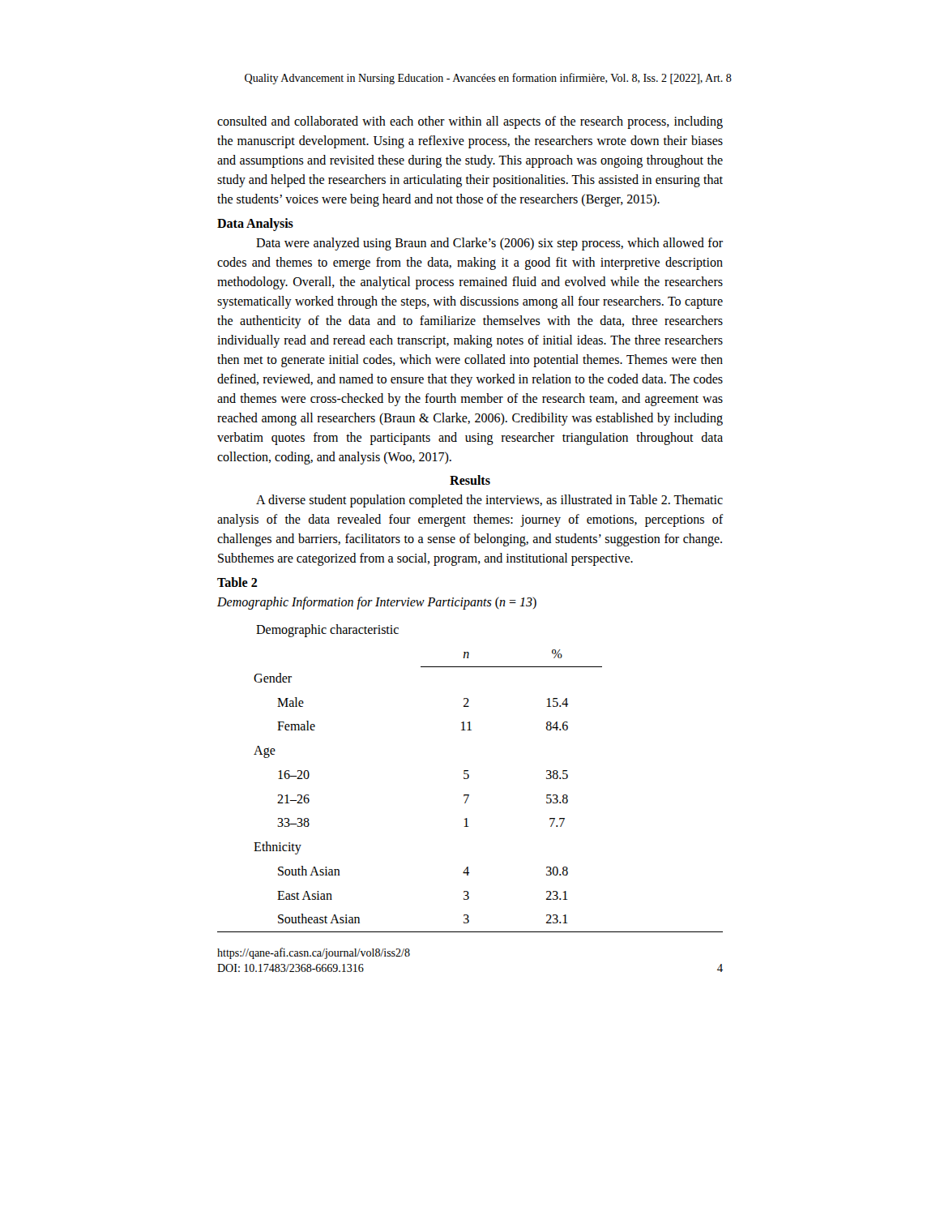Quality Advancement in Nursing Education - Avancées en formation infirmière, Vol. 8, Iss. 2 [2022], Art. 8
consulted and collaborated with each other within all aspects of the research process, including the manuscript development. Using a reflexive process, the researchers wrote down their biases and assumptions and revisited these during the study. This approach was ongoing throughout the study and helped the researchers in articulating their positionalities. This assisted in ensuring that the students’ voices were being heard and not those of the researchers (Berger, 2015).
Data Analysis
Data were analyzed using Braun and Clarke’s (2006) six step process, which allowed for codes and themes to emerge from the data, making it a good fit with interpretive description methodology. Overall, the analytical process remained fluid and evolved while the researchers systematically worked through the steps, with discussions among all four researchers. To capture the authenticity of the data and to familiarize themselves with the data, three researchers individually read and reread each transcript, making notes of initial ideas. The three researchers then met to generate initial codes, which were collated into potential themes. Themes were then defined, reviewed, and named to ensure that they worked in relation to the coded data. The codes and themes were cross-checked by the fourth member of the research team, and agreement was reached among all researchers (Braun & Clarke, 2006). Credibility was established by including verbatim quotes from the participants and using researcher triangulation throughout data collection, coding, and analysis (Woo, 2017).
Results
A diverse student population completed the interviews, as illustrated in Table 2. Thematic analysis of the data revealed four emergent themes: journey of emotions, perceptions of challenges and barriers, facilitators to a sense of belonging, and students’ suggestion for change. Subthemes are categorized from a social, program, and institutional perspective.
Table 2
Demographic Information for Interview Participants (n = 13)
Demographic characteristic
| | n | % |
| --- | --- | --- |
| Gender | | |
| Male | 2 | 15.4 |
| Female | 11 | 84.6 |
| Age | | |
| 16–20 | 5 | 38.5 |
| 21–26 | 7 | 53.8 |
| 33–38 | 1 | 7.7 |
| Ethnicity | | |
| South Asian | 4 | 30.8 |
| East Asian | 3 | 23.1 |
| Southeast Asian | 3 | 23.1 |
https://qane-afi.casn.ca/journal/vol8/iss2/8
DOI: 10.17483/2368-6669.1316
4